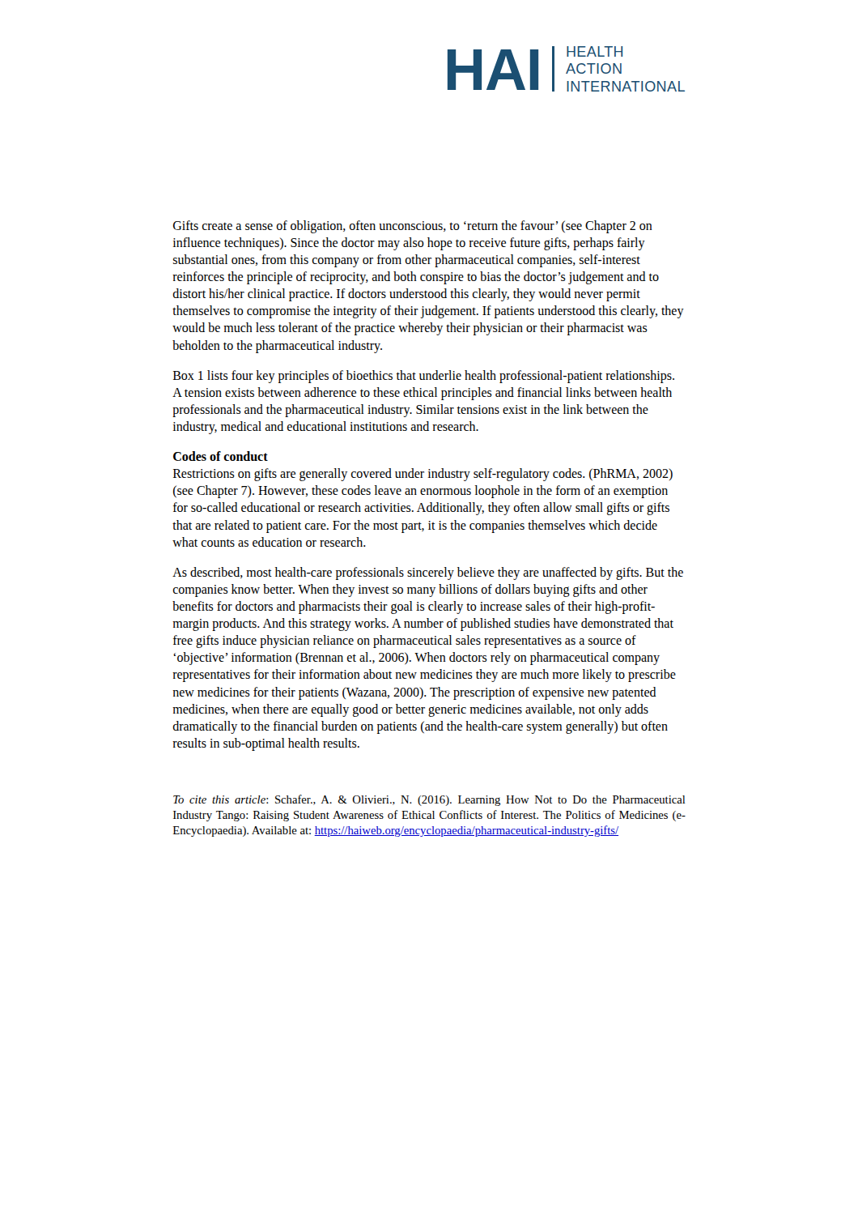HAI
Health
Action
International
Gifts create a sense of obligation, often unconscious, to ‘return the favour’ (see Chapter 2 on influence techniques). Since the doctor may also hope to receive future gifts, perhaps fairly substantial ones, from this company or from other pharmaceutical companies, self-interest reinforces the principle of reciprocity, and both conspire to bias the doctor’s judgement and to distort his/her clinical practice. If doctors understood this clearly, they would never permit themselves to compromise the integrity of their judgement. If patients understood this clearly, they would be much less tolerant of the practice whereby their physician or their pharmacist was beholden to the pharmaceutical industry.
Box 1 lists four key principles of bioethics that underlie health professional-patient relationships. A tension exists between adherence to these ethical principles and financial links between health professionals and the pharmaceutical industry. Similar tensions exist in the link between the industry, medical and educational institutions and research.
Codes of conduct
Restrictions on gifts are generally covered under industry self-regulatory codes. (PhRMA, 2002) (see Chapter 7). However, these codes leave an enormous loophole in the form of an exemption for so-called educational or research activities. Additionally, they often allow small gifts or gifts that are related to patient care. For the most part, it is the companies themselves which decide what counts as education or research.
As described, most health-care professionals sincerely believe they are unaffected by gifts. But the companies know better. When they invest so many billions of dollars buying gifts and other benefits for doctors and pharmacists their goal is clearly to increase sales of their high-profit-margin products. And this strategy works. A number of published studies have demonstrated that free gifts induce physician reliance on pharmaceutical sales representatives as a source of ‘objective’ information (Brennan et al., 2006). When doctors rely on pharmaceutical company representatives for their information about new medicines they are much more likely to prescribe new medicines for their patients (Wazana, 2000). The prescription of expensive new patented medicines, when there are equally good or better generic medicines available, not only adds dramatically to the financial burden on patients (and the health-care system generally) but often results in sub-optimal health results.
To cite this article: Schafer., A. & Olivieri., N. (2016). Learning How Not to Do the Pharmaceutical Industry Tango: Raising Student Awareness of Ethical Conflicts of Interest. The Politics of Medicines (e-Encyclopaedia). Available at: https://haiweb.org/encyclopaedia/pharmaceutical-industry-gifts/